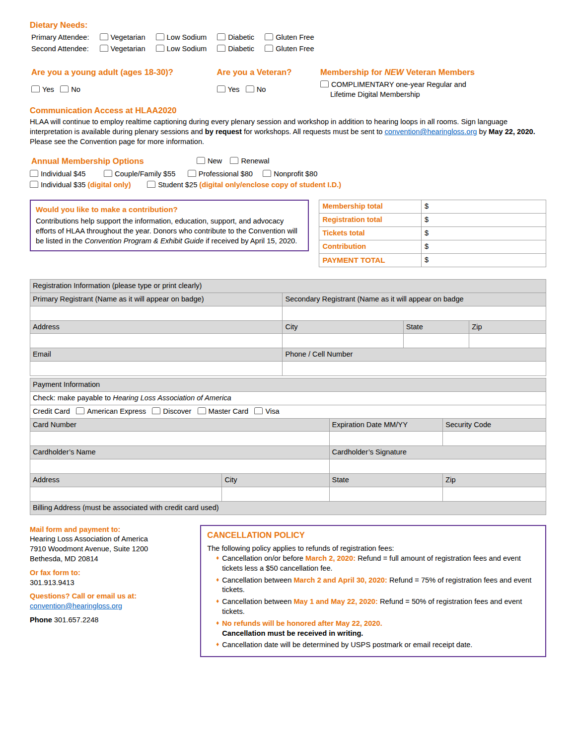Dietary Needs:
| Primary Attendee: | Vegetarian | Low Sodium | Diabetic | Gluten Free |
| Second Attendee: | Vegetarian | Low Sodium | Diabetic | Gluten Free |
| Are you a young adult (ages 18-30)? | Are you a Veteran? | Membership for NEW Veteran Members |
| Yes No | Yes No | COMPLIMENTARY one-year Regular and Lifetime Digital Membership |
Communication Access at HLAA2020
HLAA will continue to employ realtime captioning during every plenary session and workshop in addition to hearing loops in all rooms. Sign language interpretation is available during plenary sessions and by request for workshops. All requests must be sent to convention@hearingloss.org by May 22, 2020. Please see the Convention page for more information.
| Annual Membership Options | New Renewal |
Individual $45 Couple/Family $55 Professional $80 Nonprofit $80
Individual $35 (digital only) Student $25 (digital only/enclose copy of student I.D.)
| Would you like to make a contribution? Contributions help support the information, education, support, and advocacy efforts of HLAA throughout the year. Donors who contribute to the Convention will be listed in the Convention Program & Exhibit Guide if received by April 15, 2020. | / Membership total / $ / / Registration total / $ / / Tickets total / $ / / Contribution / $ / / PAYMENT TOTAL / $ / |
| Registration Information (please type or print clearly) |
| Primary Registrant (Name as it will appear on badge) | Secondary Registrant (Name as it will appear on badge |
| Address | City | State | Zip |
| Email | Phone / Cell Number |
| Payment Information |
| Check: make payable to Hearing Loss Association of America |
| Credit Card American Express Discover Master Card Visa |
| Card Number | Expiration Date MM/YY | Security Code |
| Cardholder’s Name | Cardholder’s Signature |
| Address | City | State | Zip |
| Billing Address (must be associated with credit card used) |
| Mail form and payment to: Hearing Loss Association of America 7910 Woodmont Avenue, Suite 1200 Bethesda, MD 20814 Or fax form to: 301.913.9413 Questions? Call or email us at: convention@hearingloss.org Phone 301.657.2248 | CANCELLATION POLICY The following policy applies to refunds of registration fees: Cancellation on/or before March 2, 2020: Refund = full amount of registration fees and event tickets less a $50 cancellation fee. Cancellation between March 2 and April 30, 2020: Refund = 75% of registration fees and event tickets. Cancellation between May 1 and May 22, 2020: Refund = 50% of registration fees and event tickets. No refunds will be honored after May 22, 2020. Cancellation must be received in writing. Cancellation date will be determined by USPS postmark or email receipt date. |